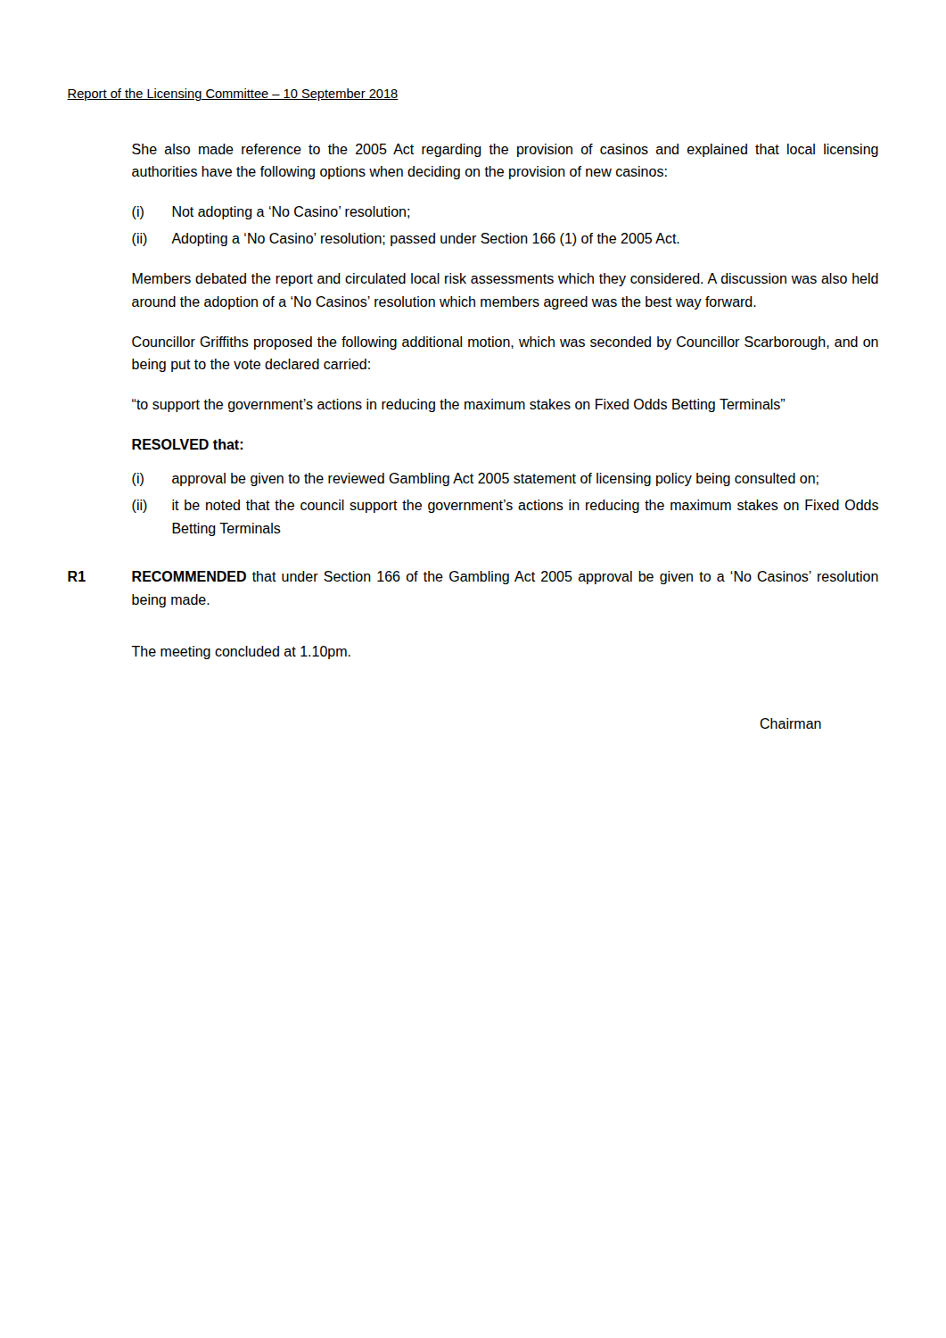Report of the Licensing Committee – 10 September 2018
She also made reference to the 2005 Act regarding the provision of casinos and explained that local licensing authorities have the following options when deciding on the provision of new casinos:
(i) Not adopting a ‘No Casino’ resolution;
(ii) Adopting a ‘No Casino’ resolution; passed under Section 166 (1) of the 2005 Act.
Members debated the report and circulated local risk assessments which they considered. A discussion was also held around the adoption of a ‘No Casinos’ resolution which members agreed was the best way forward.
Councillor Griffiths proposed the following additional motion, which was seconded by Councillor Scarborough, and on being put to the vote declared carried:
“to support the government’s actions in reducing the maximum stakes on Fixed Odds Betting Terminals”
RESOLVED that:
(i) approval be given to the reviewed Gambling Act 2005 statement of licensing policy being consulted on;
(ii) it be noted that the council support the government’s actions in reducing the maximum stakes on Fixed Odds Betting Terminals
R1
RECOMMENDED that under Section 166 of the Gambling Act 2005 approval be given to a ‘No Casinos’ resolution being made.
The meeting concluded at 1.10pm.
Chairman